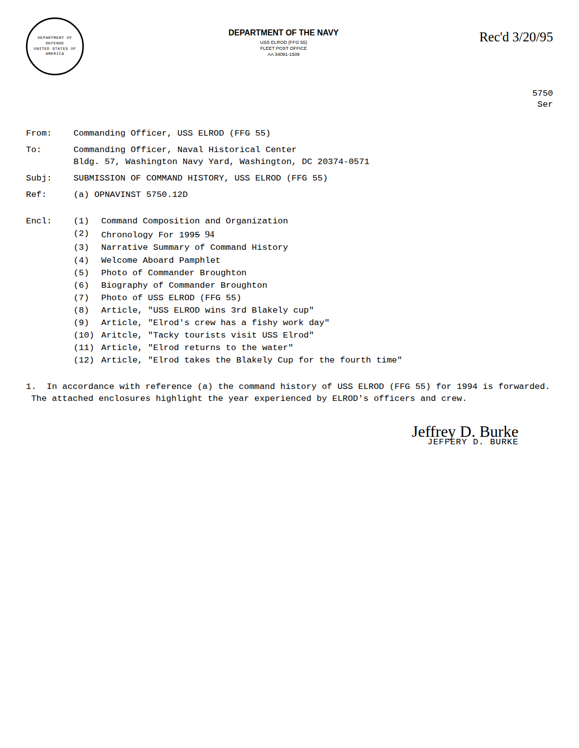DEPARTMENT OF DEFENSE
UNITED STATES OF AMERICA
DEPARTMENT OF THE NAVY
USS ELROD (FFG 55)
FLEET POST OFFICE
AA 34091-1509
Rec'd 3/20/95
5750
Ser
| From: | Commanding Officer, USS ELROD (FFG 55) |
| To: | Commanding Officer, Naval Historical Center Bldg. 57, Washington Navy Yard, Washington, DC 20374-0571 |
| Subj: | SUBMISSION OF COMMAND HISTORY, USS ELROD (FFG 55) |
| Ref: | (a) OPNAVINST 5750.12D |
| Encl: | (1) | Command Composition and Organization |
| | (2) | Chronology For 199 5 94 |
| | (3) | Narrative Summary of Command History |
| | (4) | Welcome Aboard Pamphlet |
| | (5) | Photo of Commander Broughton |
| | (6) | Biography of Commander Broughton |
| | (7) | Photo of USS ELROD (FFG 55) |
| | (8) | Article, "USS ELROD wins 3rd Blakely cup" |
| | (9) | Article, "Elrod's crew has a fishy work day" |
| | (10) | Aritcle, "Tacky tourists visit USS Elrod" |
| | (11) | Article, "Elrod returns to the water" |
| | (12) | Article, "Elrod takes the Blakely Cup for the fourth time" |
1. In accordance with reference (a) the command history of USS ELROD (FFG 55) for 1994 is forwarded. The attached enclosures highlight the year experienced by ELROD's officers and crew.
Jeffrey D. Burke
JEFFERY D. BURKE